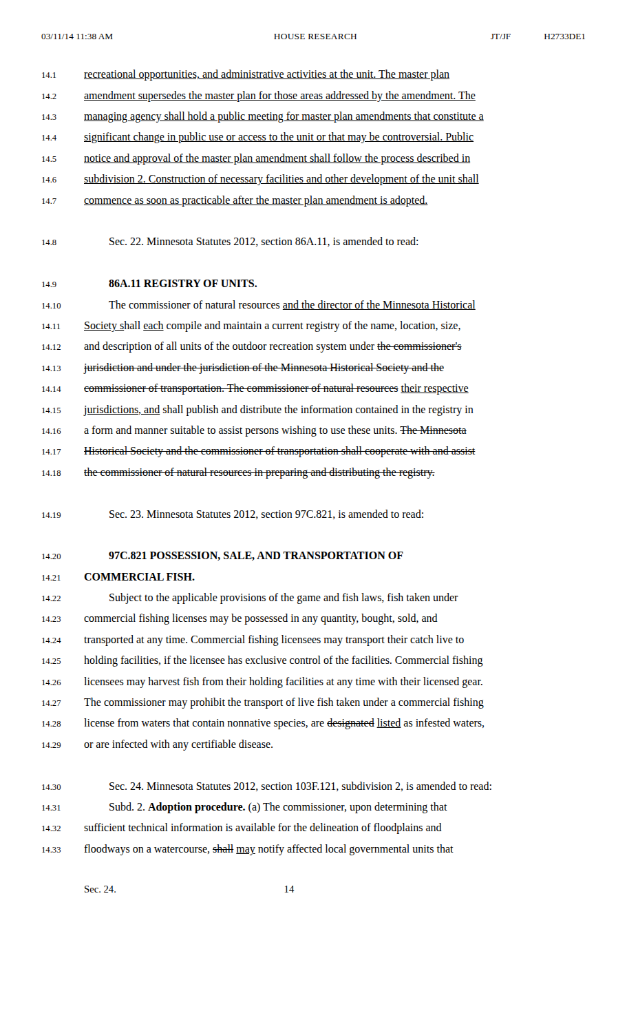03/11/14 11:38 AM HOUSE RESEARCH JT/JF H2733DE1
14.1 recreational opportunities, and administrative activities at the unit. The master plan
14.2 amendment supersedes the master plan for those areas addressed by the amendment. The
14.3 managing agency shall hold a public meeting for master plan amendments that constitute a
14.4 significant change in public use or access to the unit or that may be controversial. Public
14.5 notice and approval of the master plan amendment shall follow the process described in
14.6 subdivision 2. Construction of necessary facilities and other development of the unit shall
14.7 commence as soon as practicable after the master plan amendment is adopted.
14.8 Sec. 22. Minnesota Statutes 2012, section 86A.11, is amended to read:
14.986A.11 REGISTRY OF UNITS.
14.10 The commissioner of natural resources and the director of the Minnesota Historical
14.11 Society shall each compile and maintain a current registry of the name, location, size,
14.12 and description of all units of the outdoor recreation system under the commissioner's
14.13 jurisdiction and under the jurisdiction of the Minnesota Historical Society and the
14.14 commissioner of transportation. The commissioner of natural resources their respective
14.15 jurisdictions, and shall publish and distribute the information contained in the registry in
14.16 a form and manner suitable to assist persons wishing to use these units. The Minnesota
14.17 Historical Society and the commissioner of transportation shall cooperate with and assist
14.18 the commissioner of natural resources in preparing and distributing the registry.
14.19 Sec. 23. Minnesota Statutes 2012, section 97C.821, is amended to read:
14.2097C.821 POSSESSION, SALE, AND TRANSPORTATION OF
14.21 COMMERCIAL FISH.
14.22 Subject to the applicable provisions of the game and fish laws, fish taken under
14.23 commercial fishing licenses may be possessed in any quantity, bought, sold, and
14.24 transported at any time. Commercial fishing licensees may transport their catch live to
14.25 holding facilities, if the licensee has exclusive control of the facilities. Commercial fishing
14.26 licensees may harvest fish from their holding facilities at any time with their licensed gear.
14.27 The commissioner may prohibit the transport of live fish taken under a commercial fishing
14.28 license from waters that contain nonnative species, are designated listed as infested waters,
14.29 or are infected with any certifiable disease.
14.30 Sec. 24. Minnesota Statutes 2012, section 103F.121, subdivision 2, is amended to read:
14.31 Subd. 2. Adoption procedure. (a) The commissioner, upon determining that
14.32 sufficient technical information is available for the delineation of floodplains and
14.33 floodways on a watercourse, shall may notify affected local governmental units that
Sec. 24. 14